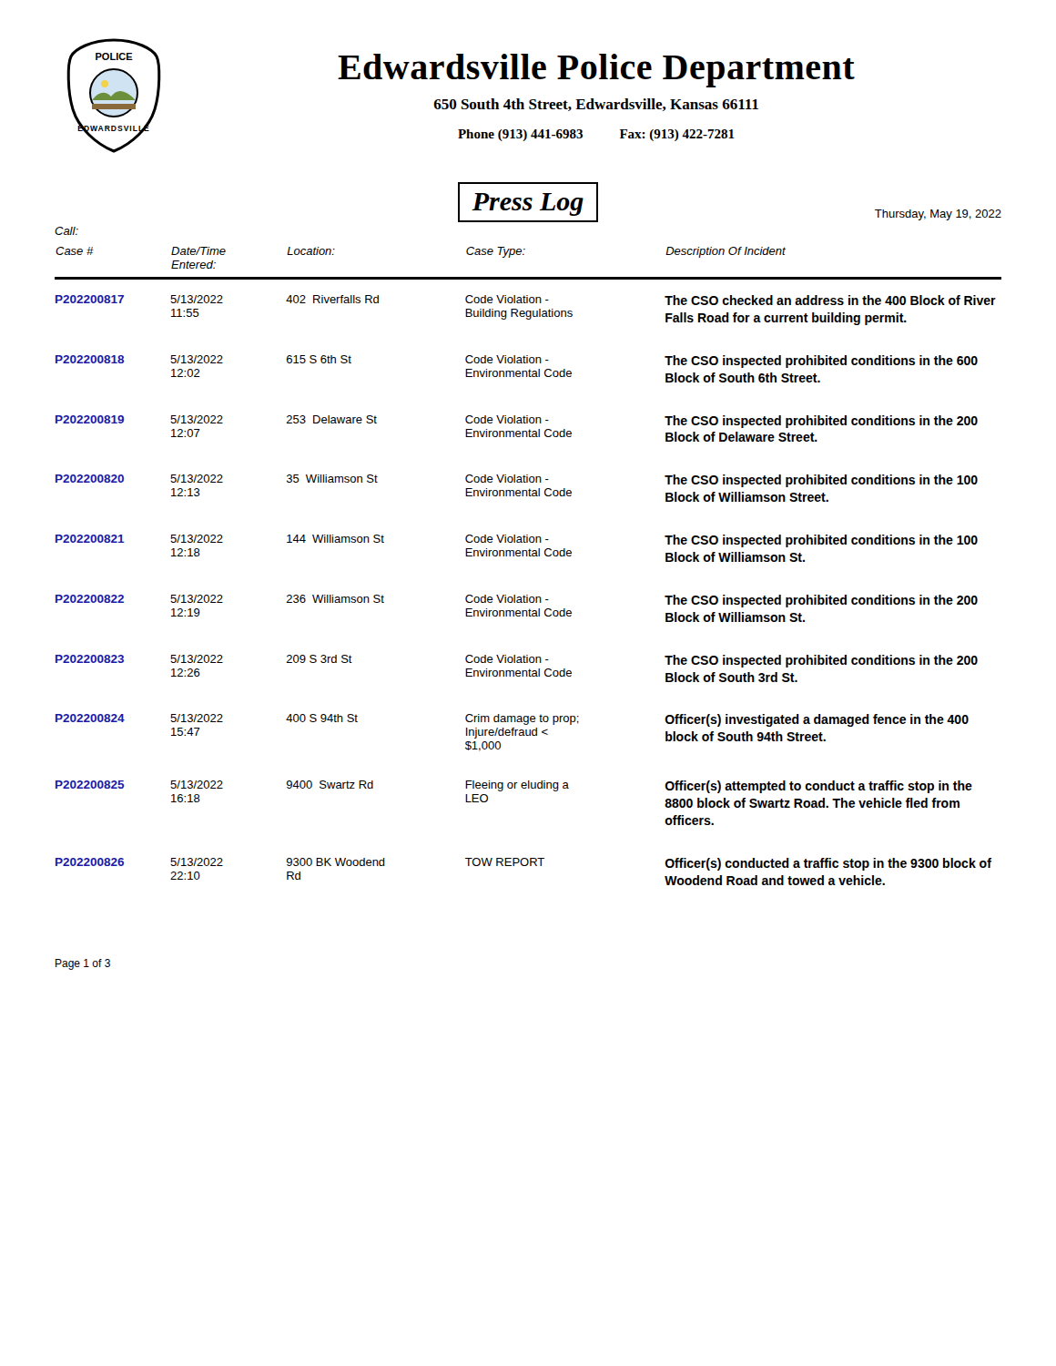POLICE EDWARDSVILLE
Edwardsville Police Department
650 South 4th Street, Edwardsville, Kansas 66111
Phone (913) 441-6983 Fax: (913) 422-7281
Press Log
Thursday, May 19, 2022
Call:
| Case # | Date/Time Entered: | Location: | Case Type: | Description Of Incident |
| --- | --- | --- | --- | --- |
| P202200817 | 5/13/2022 11:55 | 402 Riverfalls Rd | Code Violation - Building Regulations | The CSO checked an address in the 400 Block of River Falls Road for a current building permit. |
| P202200818 | 5/13/2022 12:02 | 615 S 6th St | Code Violation - Environmental Code | The CSO inspected prohibited conditions in the 600 Block of South 6th Street. |
| P202200819 | 5/13/2022 12:07 | 253 Delaware St | Code Violation - Environmental Code | The CSO inspected prohibited conditions in the 200 Block of Delaware Street. |
| P202200820 | 5/13/2022 12:13 | 35 Williamson St | Code Violation - Environmental Code | The CSO inspected prohibited conditions in the 100 Block of Williamson Street. |
| P202200821 | 5/13/2022 12:18 | 144 Williamson St | Code Violation - Environmental Code | The CSO inspected prohibited conditions in the 100 Block of Williamson St. |
| P202200822 | 5/13/2022 12:19 | 236 Williamson St | Code Violation - Environmental Code | The CSO inspected prohibited conditions in the 200 Block of Williamson St. |
| P202200823 | 5/13/2022 12:26 | 209 S 3rd St | Code Violation - Environmental Code | The CSO inspected prohibited conditions in the 200 Block of South 3rd St. |
| P202200824 | 5/13/2022 15:47 | 400 S 94th St | Crim damage to prop; Injure/defraud < $1,000 | Officer(s) investigated a damaged fence in the 400 block of South 94th Street. |
| P202200825 | 5/13/2022 16:18 | 9400 Swartz Rd | Fleeing or eluding a LEO | Officer(s) attempted to conduct a traffic stop in the 8800 block of Swartz Road. The vehicle fled from officers. |
| P202200826 | 5/13/2022 22:10 | 9300 BK Woodend Rd | TOW REPORT | Officer(s) conducted a traffic stop in the 9300 block of Woodend Road and towed a vehicle. |
Page 1 of 3